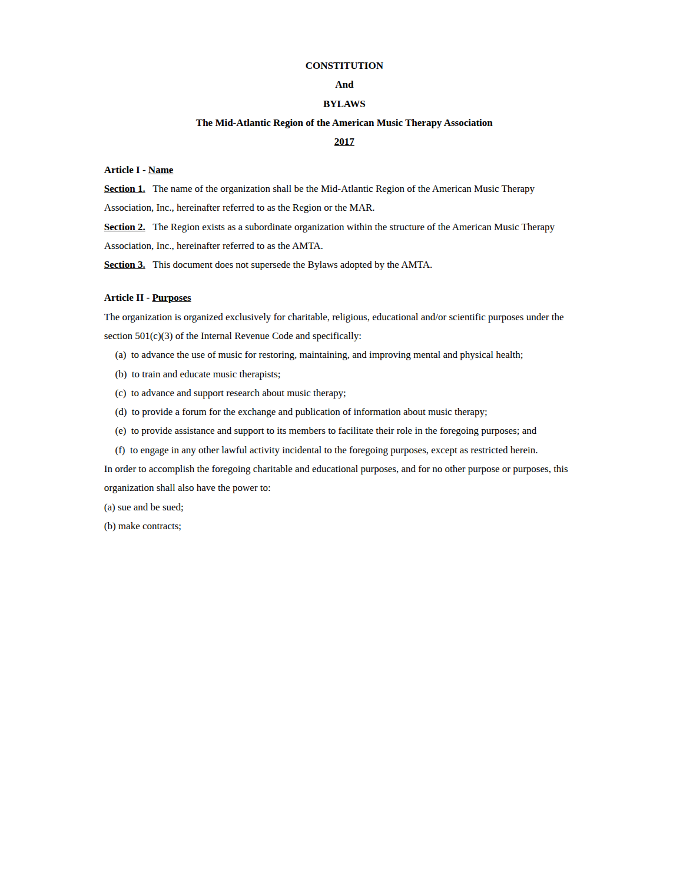CONSTITUTION And BYLAWS The Mid-Atlantic Region of the American Music Therapy Association 2017
Article I - Name
Section 1. The name of the organization shall be the Mid-Atlantic Region of the American Music Therapy Association, Inc., hereinafter referred to as the Region or the MAR.
Section 2. The Region exists as a subordinate organization within the structure of the American Music Therapy Association, Inc., hereinafter referred to as the AMTA.
Section 3. This document does not supersede the Bylaws adopted by the AMTA.
Article II - Purposes
The organization is organized exclusively for charitable, religious, educational and/or scientific purposes under the section 501(c)(3) of the Internal Revenue Code and specifically:
(a) to advance the use of music for restoring, maintaining, and improving mental and physical health;
(b) to train and educate music therapists;
(c) to advance and support research about music therapy;
(d) to provide a forum for the exchange and publication of information about music therapy;
(e) to provide assistance and support to its members to facilitate their role in the foregoing purposes; and
(f) to engage in any other lawful activity incidental to the foregoing purposes, except as restricted herein.
In order to accomplish the foregoing charitable and educational purposes, and for no other purpose or purposes, this organization shall also have the power to:
(a) sue and be sued;
(b) make contracts;